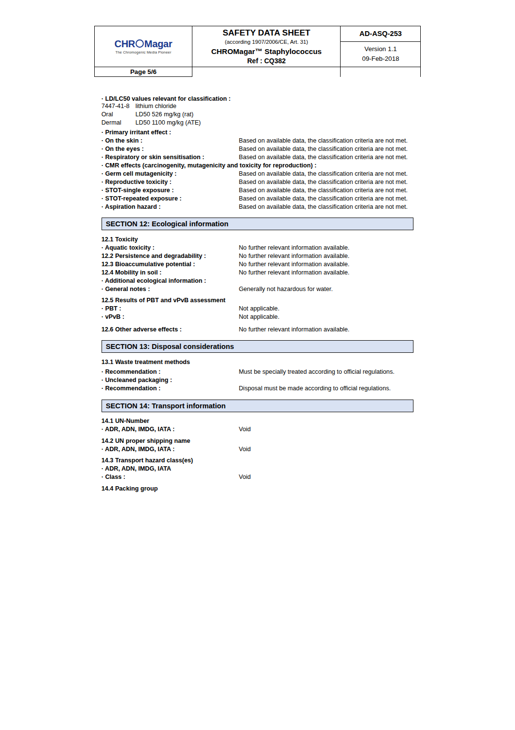| CHR Magar The Chromogenic Media Pioneer | SAFETY DATA SHEET (according 1907/2006/CE, Art. 31) CHROMagar™ Staphylococcus Ref : CQ382 | AD-ASQ-253 |
| Version 1.1 09-Feb-2018 |
| Page 5/6 | | |
· LD/LC50 values relevant for classification :
7447-41-8 lithium chloride
Oral LD50 526 mg/kg (rat)
Dermal LD50 1100 mg/kg (ATE)
| · Primary irritant effect : | |
| · On the skin : | Based on available data, the classification criteria are not met. |
| · On the eyes : | Based on available data, the classification criteria are not met. |
| · Respiratory or skin sensitisation : | Based on available data, the classification criteria are not met. |
| · CMR effects (carcinogenity, mutagenicity and toxicity for reproduction) : |
| · Germ cell mutagenicity : | Based on available data, the classification criteria are not met. |
| · Reproductive toxicity : | Based on available data, the classification criteria are not met. |
| · STOT-single exposure : | Based on available data, the classification criteria are not met. |
| · STOT-repeated exposure : | Based on available data, the classification criteria are not met. |
| · Aspiration hazard : | Based on available data, the classification criteria are not met. |
SECTION 12: Ecological information
| 12.1 Toxicity |
| · Aquatic toxicity : | No further relevant information available. |
| 12.2 Persistence and degradability : | No further relevant information available. |
| 12.3 Bioaccumulative potential : | No further relevant information available. |
| 12.4 Mobility in soil : | No further relevant information available. |
| · Additional ecological information : | |
| · General notes : | Generally not hazardous for water. |
| 12.5 Results of PBT and vPvB assessment |
| · PBT : | Not applicable. |
| · vPvB : | Not applicable. |
| 12.6 Other adverse effects : | No further relevant information available. |
SECTION 13: Disposal considerations
| 13.1 Waste treatment methods |
| · Recommendation : | Must be specially treated according to official regulations. |
| · Uncleaned packaging : | |
| · Recommendation : | Disposal must be made according to official regulations. |
SECTION 14: Transport information
| 14.1 UN-Number |
| · ADR, ADN, IMDG, IATA : | Void |
| 14.2 UN proper shipping name |
| · ADR, ADN, IMDG, IATA : | Void |
| 14.3 Transport hazard class(es) |
| · ADR, ADN, IMDG, IATA |
| · Class : | Void |
| 14.4 Packing group |